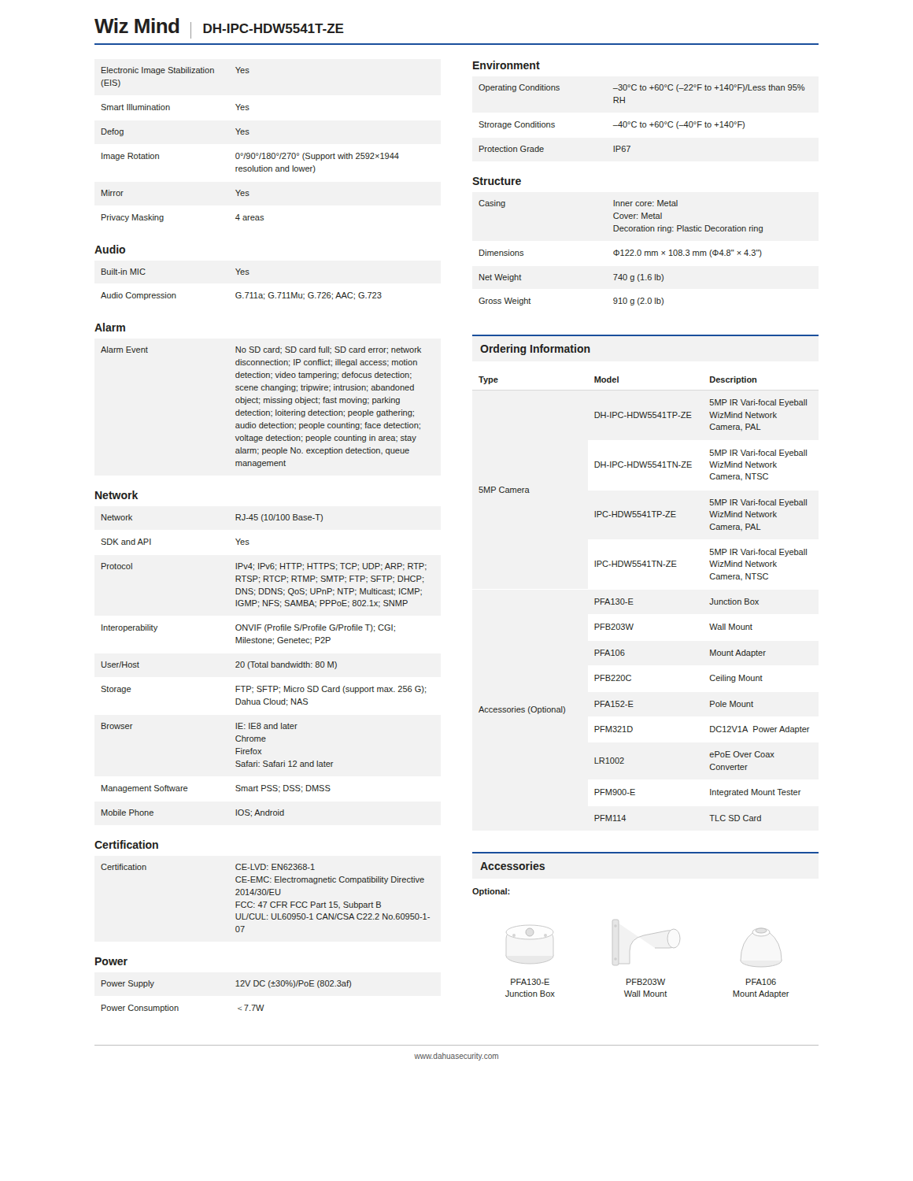Wiz Mind
DH-IPC-HDW5541T-ZE
| Electronic Image Stabilization (EIS) | Yes |
| Smart Illumination | Yes |
| Defog | Yes |
| Image Rotation | 0°/90°/180°/270° (Support with 2592×1944 resolution and lower) |
| Mirror | Yes |
| Privacy Masking | 4 areas |
Audio
| Built-in MIC | Yes |
| Audio Compression | G.711a; G.711Mu; G.726; AAC; G.723 |
Alarm
| Alarm Event | No SD card; SD card full; SD card error; network disconnection; IP conflict; illegal access; motion detection; video tampering; defocus detection; scene changing; tripwire; intrusion; abandoned object; missing object; fast moving; parking detection; loitering detection; people gathering; audio detection; people counting; face detection; voltage detection; people counting in area; stay alarm; people No. exception detection, queue management |
Network
| Network | RJ-45 (10/100 Base-T) |
| SDK and API | Yes |
| Protocol | IPv4; IPv6; HTTP; HTTPS; TCP; UDP; ARP; RTP; RTSP; RTCP; RTMP; SMTP; FTP; SFTP; DHCP; DNS; DDNS; QoS; UPnP; NTP; Multicast; ICMP; IGMP; NFS; SAMBA; PPPoE; 802.1x; SNMP |
| Interoperability | ONVIF (Profile S/Profile G/Profile T); CGI; Milestone; Genetec; P2P |
| User/Host | 20 (Total bandwidth: 80 M) |
| Storage | FTP; SFTP; Micro SD Card (support max. 256 G); Dahua Cloud; NAS |
| Browser | IE: IE8 and later Chrome Firefox Safari: Safari 12 and later |
| Management Software | Smart PSS; DSS; DMSS |
| Mobile Phone | IOS; Android |
Certification
| Certification | CE-LVD: EN62368-1 CE-EMC: Electromagnetic Compatibility Directive 2014/30/EU FCC: 47 CFR FCC Part 15, Subpart B UL/CUL: UL60950-1 CAN/CSA C22.2 No.60950-1-07 |
Power
| Power Supply | 12V DC (±30%)/PoE (802.3af) |
| Power Consumption | ＜7.7W |
Environment
| Operating Conditions | –30°C to +60°C (–22°F to +140°F)/Less than 95% RH |
| Strorage Conditions | –40°C to +60°C (–40°F to +140°F) |
| Protection Grade | IP67 |
Structure
| Casing | Inner core: Metal Cover: Metal Decoration ring: Plastic Decoration ring |
| Dimensions | Φ122.0 mm × 108.3 mm (Φ4.8" × 4.3") |
| Net Weight | 740 g (1.6 lb) |
| Gross Weight | 910 g (2.0 lb) |
Ordering Information
| Type | Model | Description |
| --- | --- | --- |
| 5MP Camera | DH-IPC-HDW5541TP-ZE | 5MP IR Vari-focal Eyeball WizMind Network Camera, PAL |
| DH-IPC-HDW5541TN-ZE | 5MP IR Vari-focal Eyeball WizMind Network Camera, NTSC |
| IPC-HDW5541TP-ZE | 5MP IR Vari-focal Eyeball WizMind Network Camera, PAL |
| IPC-HDW5541TN-ZE | 5MP IR Vari-focal Eyeball WizMind Network Camera, NTSC |
| Accessories (Optional) | PFA130-E | Junction Box |
| PFB203W | Wall Mount |
| PFA106 | Mount Adapter |
| PFB220C | Ceiling Mount |
| PFA152-E | Pole Mount |
| PFM321D | DC12V1A Power Adapter |
| LR1002 | ePoE Over Coax Converter |
| PFM900-E | Integrated Mount Tester |
| PFM114 | TLC SD Card |
Accessories
Optional:
PFA130-E
Junction Box
PFB203W
Wall Mount
PFA106
Mount Adapter
www.dahuasecurity.com